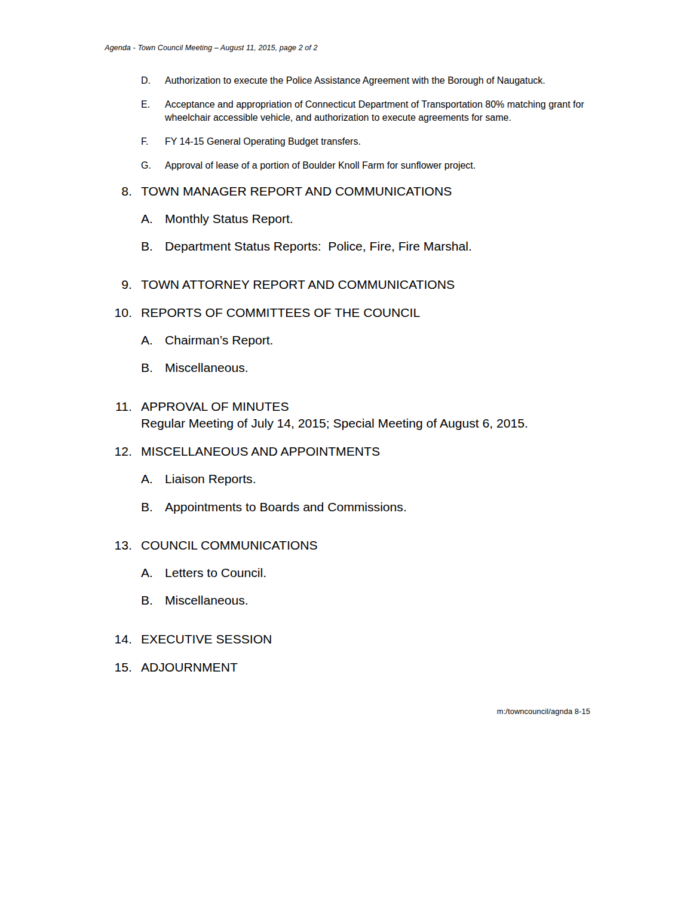Agenda - Town Council Meeting – August 11, 2015, page 2 of 2
D. Authorization to execute the Police Assistance Agreement with the Borough of Naugatuck.
E. Acceptance and appropriation of Connecticut Department of Transportation 80% matching grant for wheelchair accessible vehicle, and authorization to execute agreements for same.
F. FY 14-15 General Operating Budget transfers.
G. Approval of lease of a portion of Boulder Knoll Farm for sunflower project.
8. Town Manager Report and Communications
A. Monthly Status Report.
B. Department Status Reports: Police, Fire, Fire Marshal.
9. Town Attorney Report and Communications
10. Reports of Committees of the Council
A. Chairman’s Report.
B. Miscellaneous.
11. Approval of Minutes Regular Meeting of July 14, 2015; Special Meeting of August 6, 2015.
12. Miscellaneous and Appointments
A. Liaison Reports.
B. Appointments to Boards and Commissions.
13. Council Communications
A. Letters to Council.
B. Miscellaneous.
14. Executive Session
15. Adjournment
m:/towncouncil/agnda 8-15